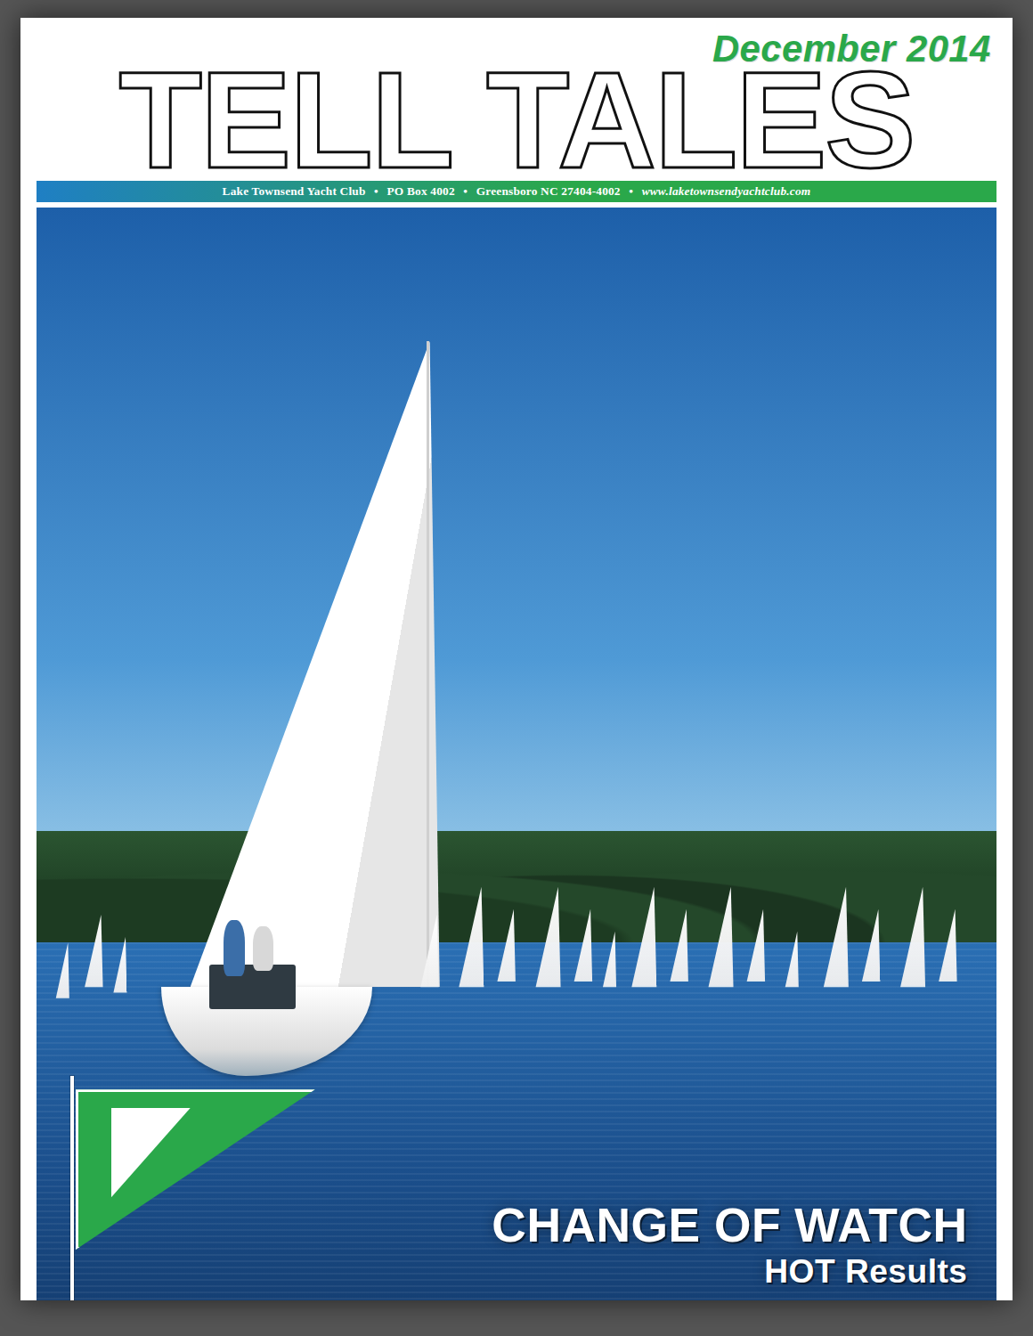December 2014
TELL TALES
Lake Townsend Yacht Club • PO Box 4002 • Greensboro NC 27404-4002 • www.laketownsendyachtclub.com
CHANGE OF WATCH
HOT Results